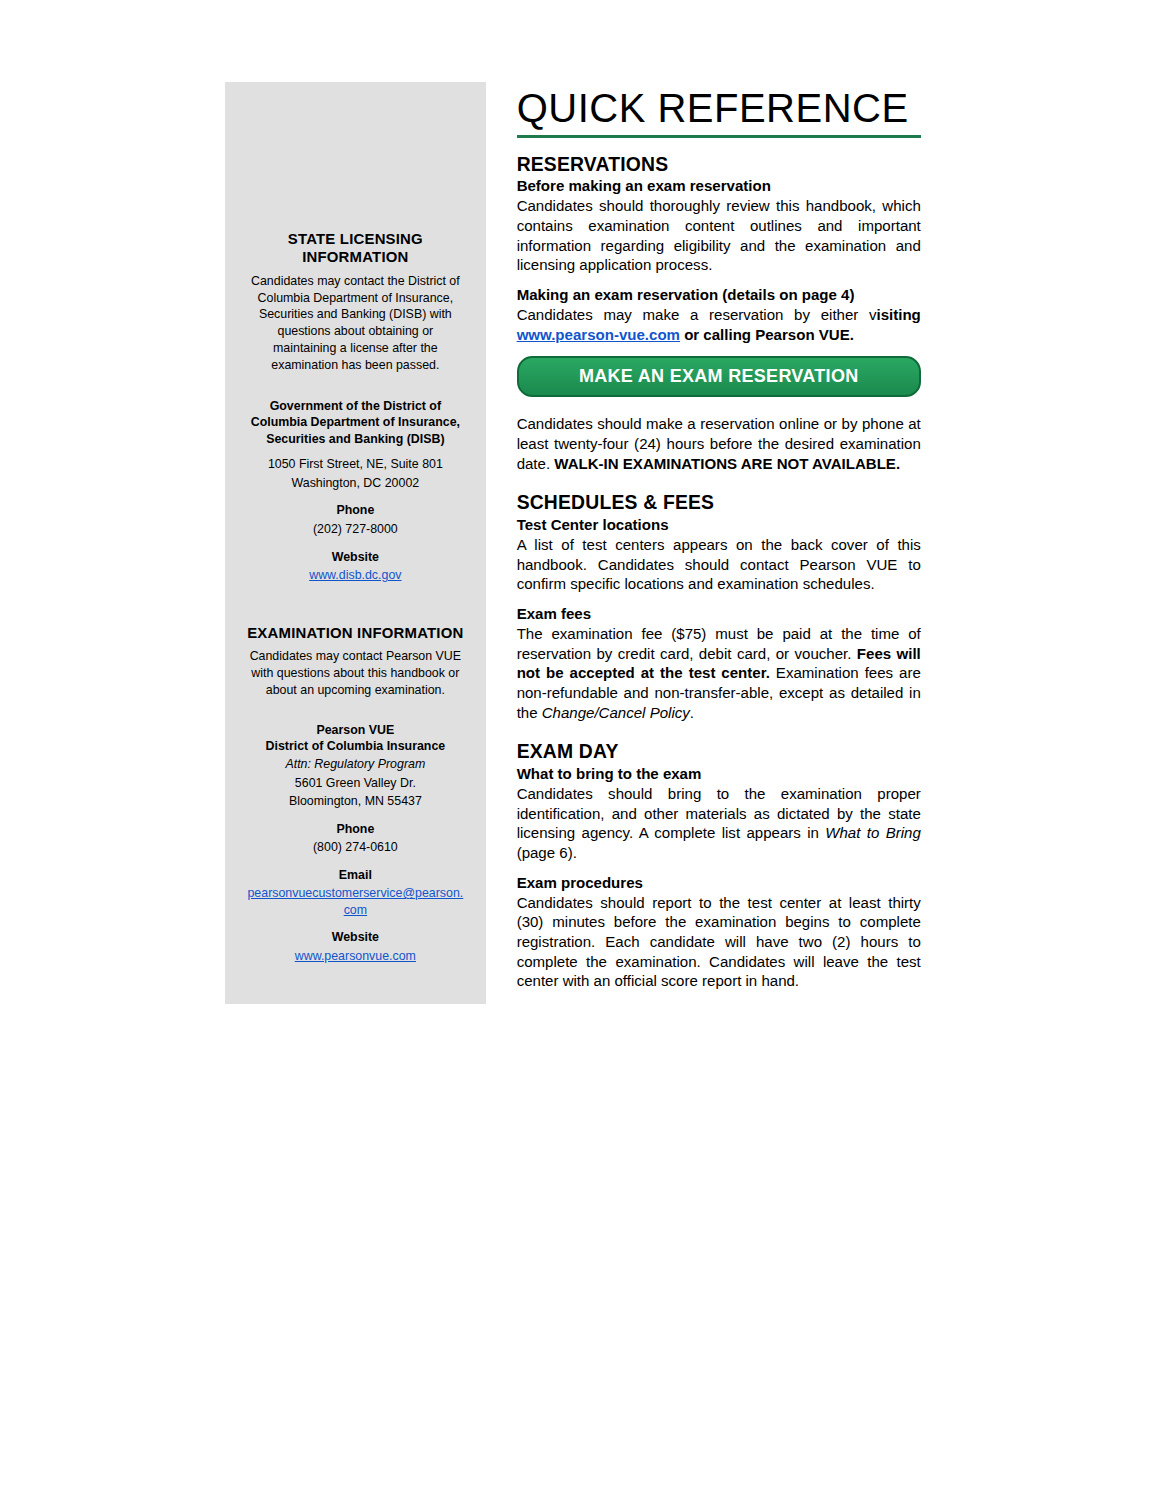STATE LICENSING
INFORMATION
Candidates may contact the District of Columbia Department of Insurance, Securities and Banking (DISB) with questions about obtaining or maintaining a license after the examination has been passed.
Government of the District of Columbia Department of Insurance, Securities and Banking (DISB)
1050 First Street, NE, Suite 801
Washington, DC 20002
Phone
(202) 727-8000
Website
www.disb.dc.gov
EXAMINATION INFORMATION
Candidates may contact Pearson VUE with questions about this handbook or about an upcoming examination.
Pearson VUE
District of Columbia Insurance
Attn: Regulatory Program
5601 Green Valley Dr.
Bloomington, MN 55437
Phone
(800) 274-0610
Email
pearsonvuecustomerservice@pearson.com
Website
www.pearsonvue.com
QUICK REFERENCE
RESERVATIONS
Before making an exam reservation
Candidates should thoroughly review this handbook, which contains examination content outlines and important information regarding eligibility and the examination and licensing application process.
Making an exam reservation (details on page 4)
Candidates may make a reservation by either visiting www.pearson-vue.com or calling Pearson VUE.
MAKE AN EXAM RESERVATION
Candidates should make a reservation online or by phone at least twenty-four (24) hours before the desired examination date. WALK-IN EXAMINATIONS ARE NOT AVAILABLE.
SCHEDULES & FEES
Test Center locations
A list of test centers appears on the back cover of this handbook. Candidates should contact Pearson VUE to confirm specific locations and examination schedules.
Exam fees
The examination fee ($75) must be paid at the time of reservation by credit card, debit card, or voucher. Fees will not be accepted at the test center. Examination fees are non-refundable and non-transfer-able, except as detailed in the Change/Cancel Policy.
EXAM DAY
What to bring to the exam
Candidates should bring to the examination proper identification, and other materials as dictated by the state licensing agency. A complete list appears in What to Bring (page 6).
Exam procedures
Candidates should report to the test center at least thirty (30) minutes before the examination begins to complete registration. Each candidate will have two (2) hours to complete the examination. Candidates will leave the test center with an official score report in hand.